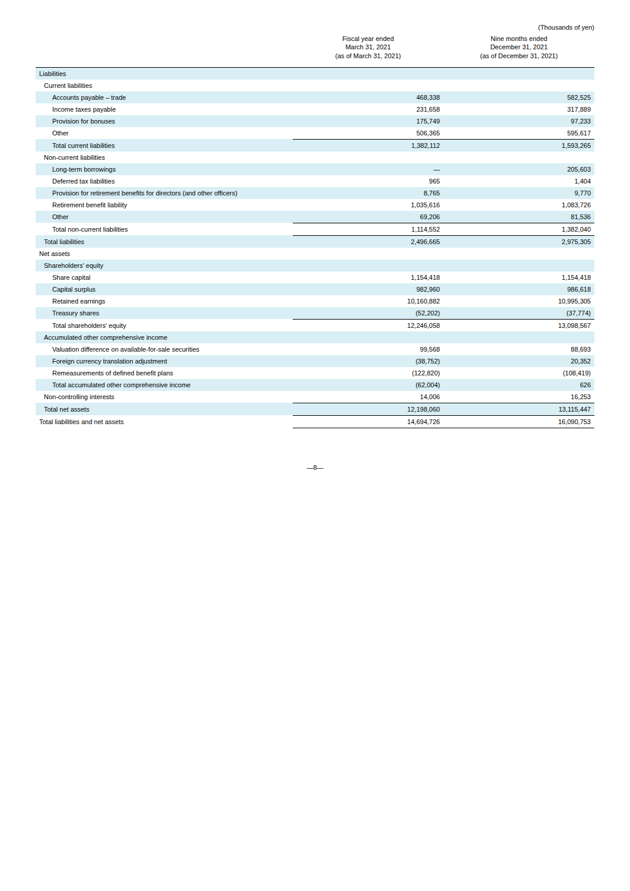(Thousands of yen)
| | Fiscal year ended March 31, 2021 (as of March 31, 2021) | Nine months ended December 31, 2021 (as of December 31, 2021) |
| --- | --- | --- |
| Liabilities | | |
| Current liabilities | | |
| Accounts payable – trade | 468,338 | 582,525 |
| Income taxes payable | 231,658 | 317,889 |
| Provision for bonuses | 175,749 | 97,233 |
| Other | 506,365 | 595,617 |
| Total current liabilities | 1,382,112 | 1,593,265 |
| Non-current liabilities | | |
| Long-term borrowings | — | 205,603 |
| Deferred tax liabilities | 965 | 1,404 |
| Provision for retirement benefits for directors (and other officers) | 8,765 | 9,770 |
| Retirement benefit liability | 1,035,616 | 1,083,726 |
| Other | 69,206 | 81,536 |
| Total non-current liabilities | 1,114,552 | 1,382,040 |
| Total liabilities | 2,496,665 | 2,975,305 |
| Net assets | | |
| Shareholders' equity | | |
| Share capital | 1,154,418 | 1,154,418 |
| Capital surplus | 982,960 | 986,618 |
| Retained earnings | 10,160,882 | 10,995,305 |
| Treasury shares | (52,202) | (37,774) |
| Total shareholders' equity | 12,246,058 | 13,098,567 |
| Accumulated other comprehensive income | | |
| Valuation difference on available-for-sale securities | 99,568 | 88,693 |
| Foreign currency translation adjustment | (38,752) | 20,352 |
| Remeasurements of defined benefit plans | (122,820) | (108,419) |
| Total accumulated other comprehensive income | (62,004) | 626 |
| Non-controlling interests | 14,006 | 16,253 |
| Total net assets | 12,198,060 | 13,115,447 |
| Total liabilities and net assets | 14,694,726 | 16,090,753 |
—8—